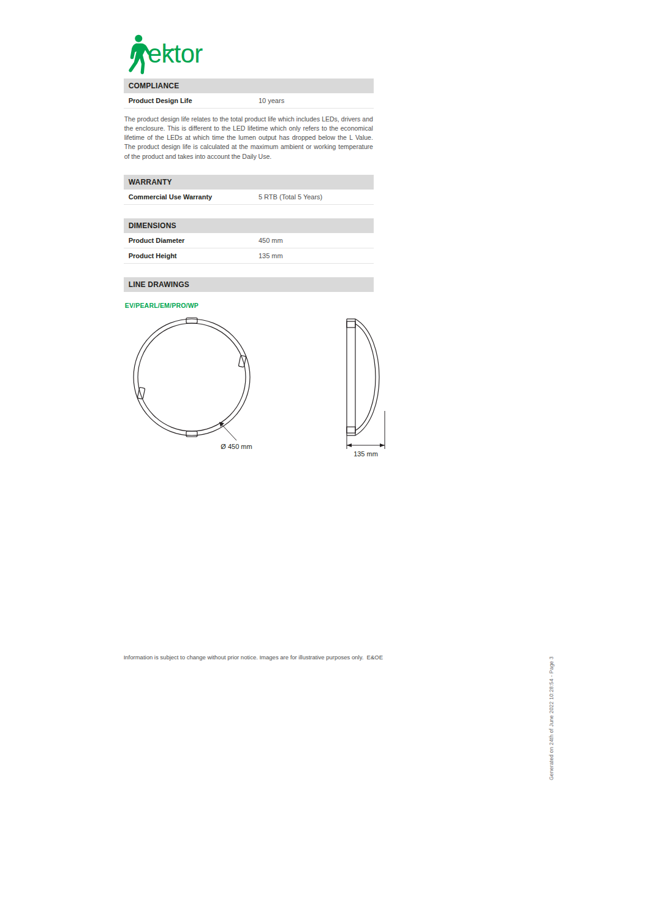ektor
COMPLIANCE
| Product Design Life | 10 years |
The product design life relates to the total product life which includes LEDs, drivers and the enclosure. This is different to the LED lifetime which only refers to the economical lifetime of the LEDs at which time the lumen output has dropped below the L Value. The product design life is calculated at the maximum ambient or working temperature of the product and takes into account the Daily Use.
WARRANTY
| Commercial Use Warranty | 5 RTB (Total 5 Years) |
DIMENSIONS
| Product Diameter | 450 mm |
| Product Height | 135 mm |
LINE DRAWINGS
EV/PEARL/EM/PRO/WP
Ø 450 mm 135 mm
Information is subject to change without prior notice. Images are for illustrative purposes only. E&OE
Generated on 24th of June 2022 10:28:54 - Page 3